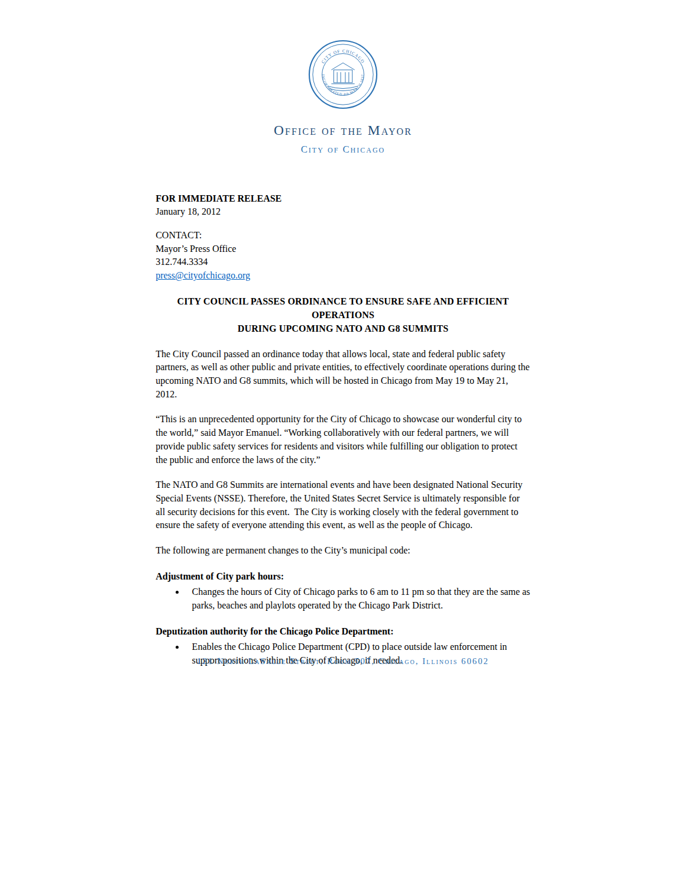CITY OF CHICAGO INCORPORATED 4th MARCH 1837
Office of the Mayor
City of Chicago
FOR IMMEDIATE RELEASE
January 18, 2012
CONTACT:
Mayor’s Press Office
312.744.3334
press@cityofchicago.org
CITY COUNCIL PASSES ORDINANCE TO ENSURE SAFE AND EFFICIENT OPERATIONS
DURING UPCOMING NATO AND G8 SUMMITS
The City Council passed an ordinance today that allows local, state and federal public safety partners, as well as other public and private entities, to effectively coordinate operations during the upcoming NATO and G8 summits, which will be hosted in Chicago from May 19 to May 21, 2012.
“This is an unprecedented opportunity for the City of Chicago to showcase our wonderful city to the world,” said Mayor Emanuel. “Working collaboratively with our federal partners, we will provide public safety services for residents and visitors while fulfilling our obligation to protect the public and enforce the laws of the city.”
The NATO and G8 Summits are international events and have been designated National Security Special Events (NSSE). Therefore, the United States Secret Service is ultimately responsible for all security decisions for this event. The City is working closely with the federal government to ensure the safety of everyone attending this event, as well as the people of Chicago.
The following are permanent changes to the City’s municipal code:
Adjustment of City park hours:
Changes the hours of City of Chicago parks to 6 am to 11 pm so that they are the same as parks, beaches and playlots operated by the Chicago Park District.
Deputization authority for the Chicago Police Department:
Enables the Chicago Police Department (CPD) to place outside law enforcement in support positions within the City of Chicago, if needed.
121 North LaSalle Street, Room 507, Chicago, Illinois 60602